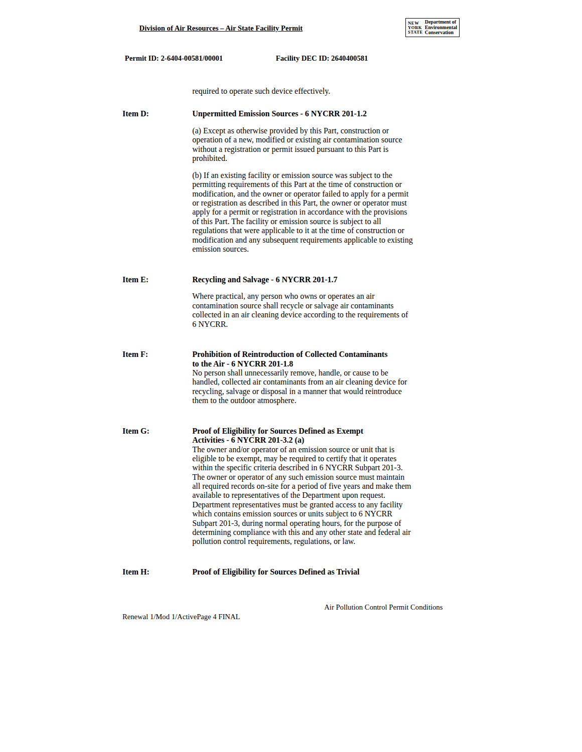Division of Air Resources – Air State Facility Permit
NEW
YORK
STATE Department of
Environmental
Conservation
Permit ID: 2-6404-00581/00001 Facility DEC ID: 2640400581
required to operate such device effectively.
Item D:
Unpermitted Emission Sources - 6 NYCRR 201-1.2
(a) Except as otherwise provided by this Part, construction or operation of a new, modified or existing air contamination source without a registration or permit issued pursuant to this Part is prohibited.
(b) If an existing facility or emission source was subject to the permitting requirements of this Part at the time of construction or modification, and the owner or operator failed to apply for a permit or registration as described in this Part, the owner or operator must apply for a permit or registration in accordance with the provisions of this Part. The facility or emission source is subject to all regulations that were applicable to it at the time of construction or modification and any subsequent requirements applicable to existing emission sources.
Item E:
Recycling and Salvage - 6 NYCRR 201-1.7
Where practical, any person who owns or operates an air contamination source shall recycle or salvage air contaminants collected in an air cleaning device according to the requirements of 6 NYCRR.
Item F:
Prohibition of Reintroduction of Collected Contaminants
to the Air - 6 NYCRR 201-1.8
No person shall unnecessarily remove, handle, or cause to be handled, collected air contaminants from an air cleaning device for recycling, salvage or disposal in a manner that would reintroduce them to the outdoor atmosphere.
Item G:
Proof of Eligibility for Sources Defined as Exempt
Activities - 6 NYCRR 201-3.2 (a)
The owner and/or operator of an emission source or unit that is eligible to be exempt, may be required to certify that it operates within the specific criteria described in 6 NYCRR Subpart 201-3. The owner or operator of any such emission source must maintain all required records on-site for a period of five years and make them available to representatives of the Department upon request. Department representatives must be granted access to any facility which contains emission sources or units subject to 6 NYCRR Subpart 201-3, during normal operating hours, for the purpose of determining compliance with this and any other state and federal air pollution control requirements, regulations, or law.
Item H:
Proof of Eligibility for Sources Defined as Trivial
Air Pollution Control Permit Conditions
Renewal 1/Mod 1/Active Page 4 FINAL